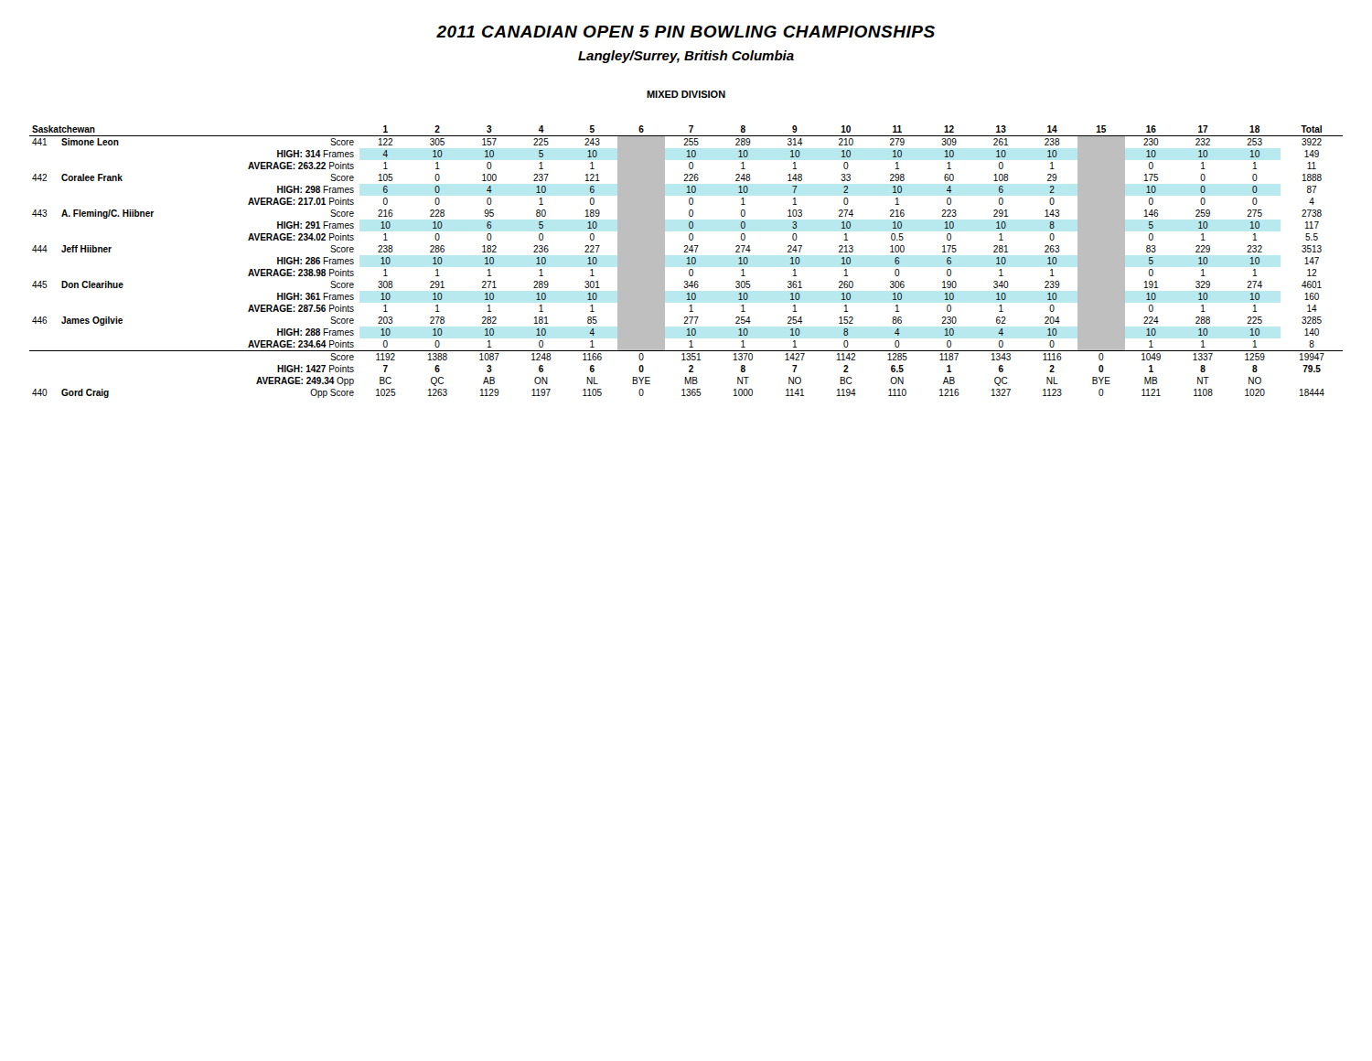2011 CANADIAN OPEN 5 PIN BOWLING CHAMPIONSHIPS
Langley/Surrey, British Columbia
MIXED DIVISION
| Saskatchewan | 1 | 2 | 3 | 4 | 5 | 6 | 7 | 8 | 9 | 10 | 11 | 12 | 13 | 14 | 15 | 16 | 17 | 18 | Total |
| --- | --- | --- | --- | --- | --- | --- | --- | --- | --- | --- | --- | --- | --- | --- | --- | --- | --- | --- | --- |
| 441 | Simone Leon | Score | 122 | 305 | 157 | 225 | 243 | | 255 | 289 | 314 | 210 | 279 | 309 | 261 | 238 | | 230 | 232 | 253 | 3922 |
| | HIGH: 314 Frames | 4 | 10 | 10 | 5 | 10 | | 10 | 10 | 10 | 10 | 10 | 10 | 10 | 10 | | 10 | 10 | 10 | 149 |
| | AVERAGE: 263.22 Points | 1 | 1 | 0 | 1 | 1 | | 0 | 1 | 1 | 0 | 1 | 1 | 0 | 1 | | 0 | 1 | 1 | 11 |
| 442 | Coralee Frank | Score | 105 | 0 | 100 | 237 | 121 | | 226 | 248 | 148 | 33 | 298 | 60 | 108 | 29 | | 175 | 0 | 0 | 1888 |
| | HIGH: 298 Frames | 6 | 0 | 4 | 10 | 6 | | 10 | 10 | 7 | 2 | 10 | 4 | 6 | 2 | | 10 | 0 | 0 | 87 |
| | AVERAGE: 217.01 Points | 0 | 0 | 0 | 1 | 0 | | 0 | 1 | 1 | 0 | 1 | 0 | 0 | 0 | | 0 | 0 | 0 | 4 |
| 443 | A. Fleming/C. Hiibner | Score | 216 | 228 | 95 | 80 | 189 | | 0 | 0 | 103 | 274 | 216 | 223 | 291 | 143 | | 146 | 259 | 275 | 2738 |
| | HIGH: 291 Frames | 10 | 10 | 6 | 5 | 10 | | 0 | 0 | 3 | 10 | 10 | 10 | 10 | 8 | | 5 | 10 | 10 | 117 |
| | AVERAGE: 234.02 Points | 1 | 0 | 0 | 0 | 0 | | 0 | 0 | 0 | 1 | 0.5 | 0 | 1 | 0 | | 0 | 1 | 1 | 5.5 |
| 444 | Jeff Hiibner | Score | 238 | 286 | 182 | 236 | 227 | | 247 | 274 | 247 | 213 | 100 | 175 | 281 | 263 | | 83 | 229 | 232 | 3513 |
| | HIGH: 286 Frames | 10 | 10 | 10 | 10 | 10 | | 10 | 10 | 10 | 10 | 6 | 6 | 10 | 10 | | 5 | 10 | 10 | 147 |
| | AVERAGE: 238.98 Points | 1 | 1 | 1 | 1 | 1 | | 0 | 1 | 1 | 1 | 0 | 0 | 1 | 1 | | 0 | 1 | 1 | 12 |
| 445 | Don Clearihue | Score | 308 | 291 | 271 | 289 | 301 | | 346 | 305 | 361 | 260 | 306 | 190 | 340 | 239 | | 191 | 329 | 274 | 4601 |
| | HIGH: 361 Frames | 10 | 10 | 10 | 10 | 10 | | 10 | 10 | 10 | 10 | 10 | 10 | 10 | 10 | | 10 | 10 | 10 | 160 |
| | AVERAGE: 287.56 Points | 1 | 1 | 1 | 1 | 1 | | 1 | 1 | 1 | 1 | 1 | 0 | 1 | 0 | | 0 | 1 | 1 | 14 |
| 446 | James Ogilvie | Score | 203 | 278 | 282 | 181 | 85 | | 277 | 254 | 254 | 152 | 86 | 230 | 62 | 204 | | 224 | 288 | 225 | 3285 |
| | HIGH: 288 Frames | 10 | 10 | 10 | 10 | 4 | | 10 | 10 | 10 | 8 | 4 | 10 | 4 | 10 | | 10 | 10 | 10 | 140 |
| | AVERAGE: 234.64 Points | 0 | 0 | 1 | 0 | 1 | | 1 | 1 | 1 | 0 | 0 | 0 | 0 | 0 | | 1 | 1 | 1 | 8 |
| | | Score | 1192 | 1388 | 1087 | 1248 | 1166 | 0 | 1351 | 1370 | 1427 | 1142 | 1285 | 1187 | 1343 | 1116 | 0 | 1049 | 1337 | 1259 | 19947 |
| | HIGH: 1427 Points | 7 | 6 | 3 | 6 | 6 | 0 | 2 | 8 | 7 | 2 | 6.5 | 1 | 6 | 2 | 0 | 1 | 8 | 8 | 79.5 |
| | AVERAGE: 249.34 Opp | BC | QC | AB | ON | NL | BYE | MB | NT | NO | BC | ON | AB | QC | NL | BYE | MB | NT | NO | |
| 440 | Gord Craig | Opp Score | 1025 | 1263 | 1129 | 1197 | 1105 | 0 | 1365 | 1000 | 1141 | 1194 | 1110 | 1216 | 1327 | 1123 | 0 | 1121 | 1108 | 1020 | 18444 |